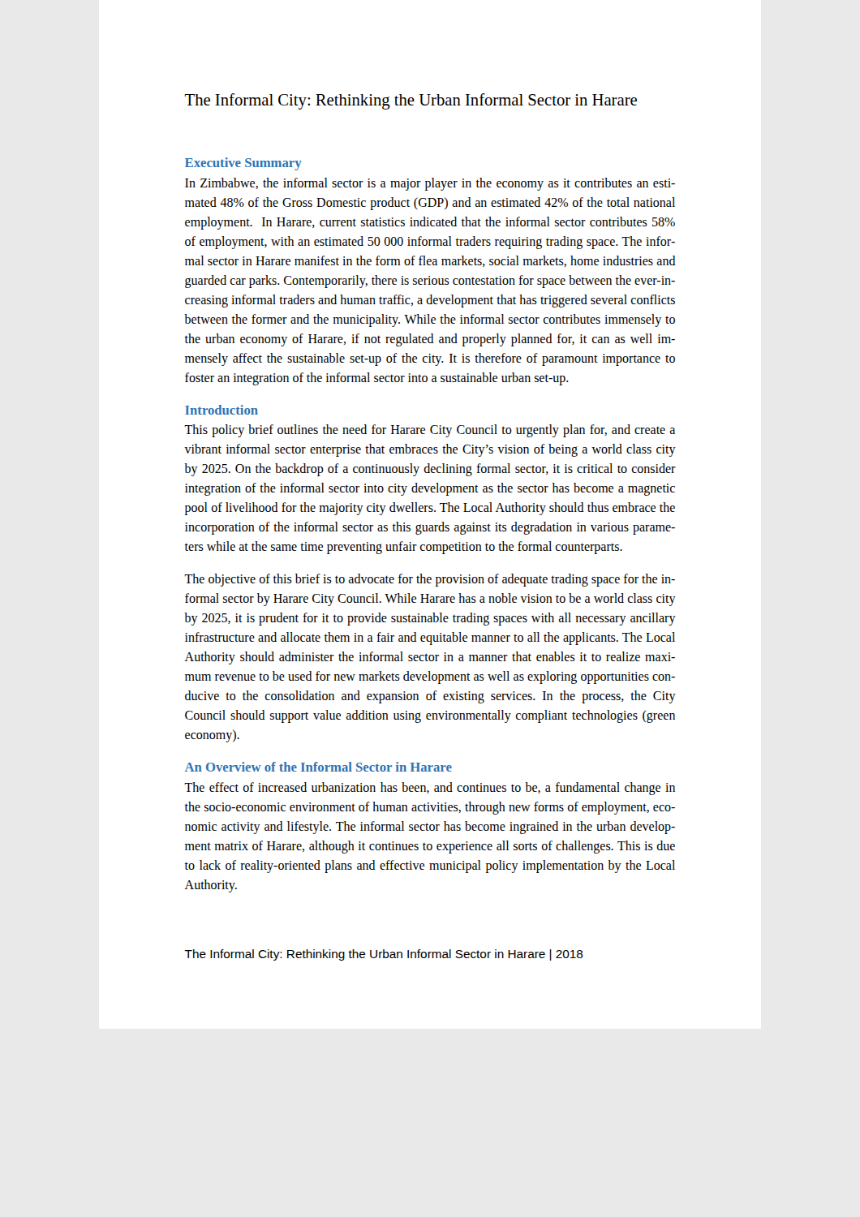The Informal City: Rethinking the Urban Informal Sector in Harare
Executive Summary
In Zimbabwe, the informal sector is a major player in the economy as it contributes an estimated 48% of the Gross Domestic product (GDP) and an estimated 42% of the total national employment. In Harare, current statistics indicated that the informal sector contributes 58% of employment, with an estimated 50 000 informal traders requiring trading space. The informal sector in Harare manifest in the form of flea markets, social markets, home industries and guarded car parks. Contemporarily, there is serious contestation for space between the ever-increasing informal traders and human traffic, a development that has triggered several conflicts between the former and the municipality. While the informal sector contributes immensely to the urban economy of Harare, if not regulated and properly planned for, it can as well immensely affect the sustainable set-up of the city. It is therefore of paramount importance to foster an integration of the informal sector into a sustainable urban set-up.
Introduction
This policy brief outlines the need for Harare City Council to urgently plan for, and create a vibrant informal sector enterprise that embraces the City’s vision of being a world class city by 2025. On the backdrop of a continuously declining formal sector, it is critical to consider integration of the informal sector into city development as the sector has become a magnetic pool of livelihood for the majority city dwellers. The Local Authority should thus embrace the incorporation of the informal sector as this guards against its degradation in various parameters while at the same time preventing unfair competition to the formal counterparts.
The objective of this brief is to advocate for the provision of adequate trading space for the informal sector by Harare City Council. While Harare has a noble vision to be a world class city by 2025, it is prudent for it to provide sustainable trading spaces with all necessary ancillary infrastructure and allocate them in a fair and equitable manner to all the applicants. The Local Authority should administer the informal sector in a manner that enables it to realize maximum revenue to be used for new markets development as well as exploring opportunities conducive to the consolidation and expansion of existing services. In the process, the City Council should support value addition using environmentally compliant technologies (green economy).
An Overview of the Informal Sector in Harare
The effect of increased urbanization has been, and continues to be, a fundamental change in the socio-economic environment of human activities, through new forms of employment, economic activity and lifestyle. The informal sector has become ingrained in the urban development matrix of Harare, although it continues to experience all sorts of challenges. This is due to lack of reality-oriented plans and effective municipal policy implementation by the Local Authority.
The Informal City: Rethinking the Urban Informal Sector in Harare | 2018